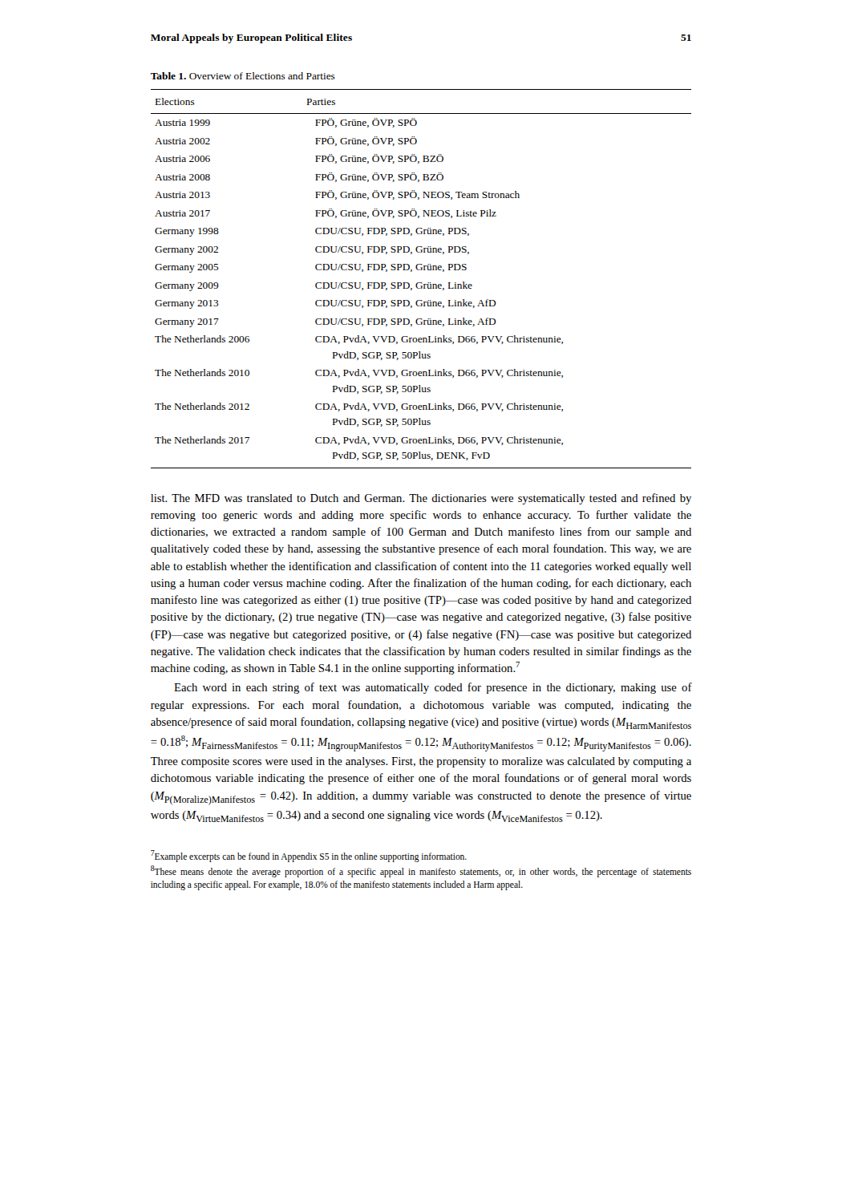Moral Appeals by European Political Elites 51
Table 1. Overview of Elections and Parties
| Elections | Parties |
| --- | --- |
| Austria 1999 | FPÖ, Grüne, ÖVP, SPÖ |
| Austria 2002 | FPÖ, Grüne, ÖVP, SPÖ |
| Austria 2006 | FPÖ, Grüne, ÖVP, SPÖ, BZÖ |
| Austria 2008 | FPÖ, Grüne, ÖVP, SPÖ, BZÖ |
| Austria 2013 | FPÖ, Grüne, ÖVP, SPÖ, NEOS, Team Stronach |
| Austria 2017 | FPÖ, Grüne, ÖVP, SPÖ, NEOS, Liste Pilz |
| Germany 1998 | CDU/CSU, FDP, SPD, Grüne, PDS, |
| Germany 2002 | CDU/CSU, FDP, SPD, Grüne, PDS, |
| Germany 2005 | CDU/CSU, FDP, SPD, Grüne, PDS |
| Germany 2009 | CDU/CSU, FDP, SPD, Grüne, Linke |
| Germany 2013 | CDU/CSU, FDP, SPD, Grüne, Linke, AfD |
| Germany 2017 | CDU/CSU, FDP, SPD, Grüne, Linke, AfD |
| The Netherlands 2006 | CDA, PvdA, VVD, GroenLinks, D66, PVV, Christenunie, PvdD, SGP, SP, 50Plus |
| The Netherlands 2010 | CDA, PvdA, VVD, GroenLinks, D66, PVV, Christenunie, PvdD, SGP, SP, 50Plus |
| The Netherlands 2012 | CDA, PvdA, VVD, GroenLinks, D66, PVV, Christenunie, PvdD, SGP, SP, 50Plus |
| The Netherlands 2017 | CDA, PvdA, VVD, GroenLinks, D66, PVV, Christenunie, PvdD, SGP, SP, 50Plus, DENK, FvD |
list. The MFD was translated to Dutch and German. The dictionaries were systematically tested and refined by removing too generic words and adding more specific words to enhance accuracy. To further validate the dictionaries, we extracted a random sample of 100 German and Dutch manifesto lines from our sample and qualitatively coded these by hand, assessing the substantive presence of each moral foundation. This way, we are able to establish whether the identification and classification of content into the 11 categories worked equally well using a human coder versus machine coding. After the finalization of the human coding, for each dictionary, each manifesto line was categorized as either (1) true positive (TP)—case was coded positive by hand and categorized positive by the dictionary, (2) true negative (TN)—case was negative and categorized negative, (3) false positive (FP)—case was negative but categorized positive, or (4) false negative (FN)—case was positive but categorized negative. The validation check indicates that the classification by human coders resulted in similar findings as the machine coding, as shown in Table S4.1 in the online supporting information.7
Each word in each string of text was automatically coded for presence in the dictionary, making use of regular expressions. For each moral foundation, a dichotomous variable was computed, indicating the absence/presence of said moral foundation, collapsing negative (vice) and positive (virtue) words (MHarmManifestos = 0.188; MFairnessManifestos = 0.11; MIngroupManifestos = 0.12; MAuthorityManifestos = 0.12; MPurityManifestos = 0.06). Three composite scores were used in the analyses. First, the propensity to moralize was calculated by computing a dichotomous variable indicating the presence of either one of the moral foundations or of general moral words (MP(Moralize)Manifestos = 0.42). In addition, a dummy variable was constructed to denote the presence of virtue words (MVirtueManifestos = 0.34) and a second one signaling vice words (MViceManifestos = 0.12).
7Example excerpts can be found in Appendix S5 in the online supporting information.
8These means denote the average proportion of a specific appeal in manifesto statements, or, in other words, the percentage of statements including a specific appeal. For example, 18.0% of the manifesto statements included a Harm appeal.